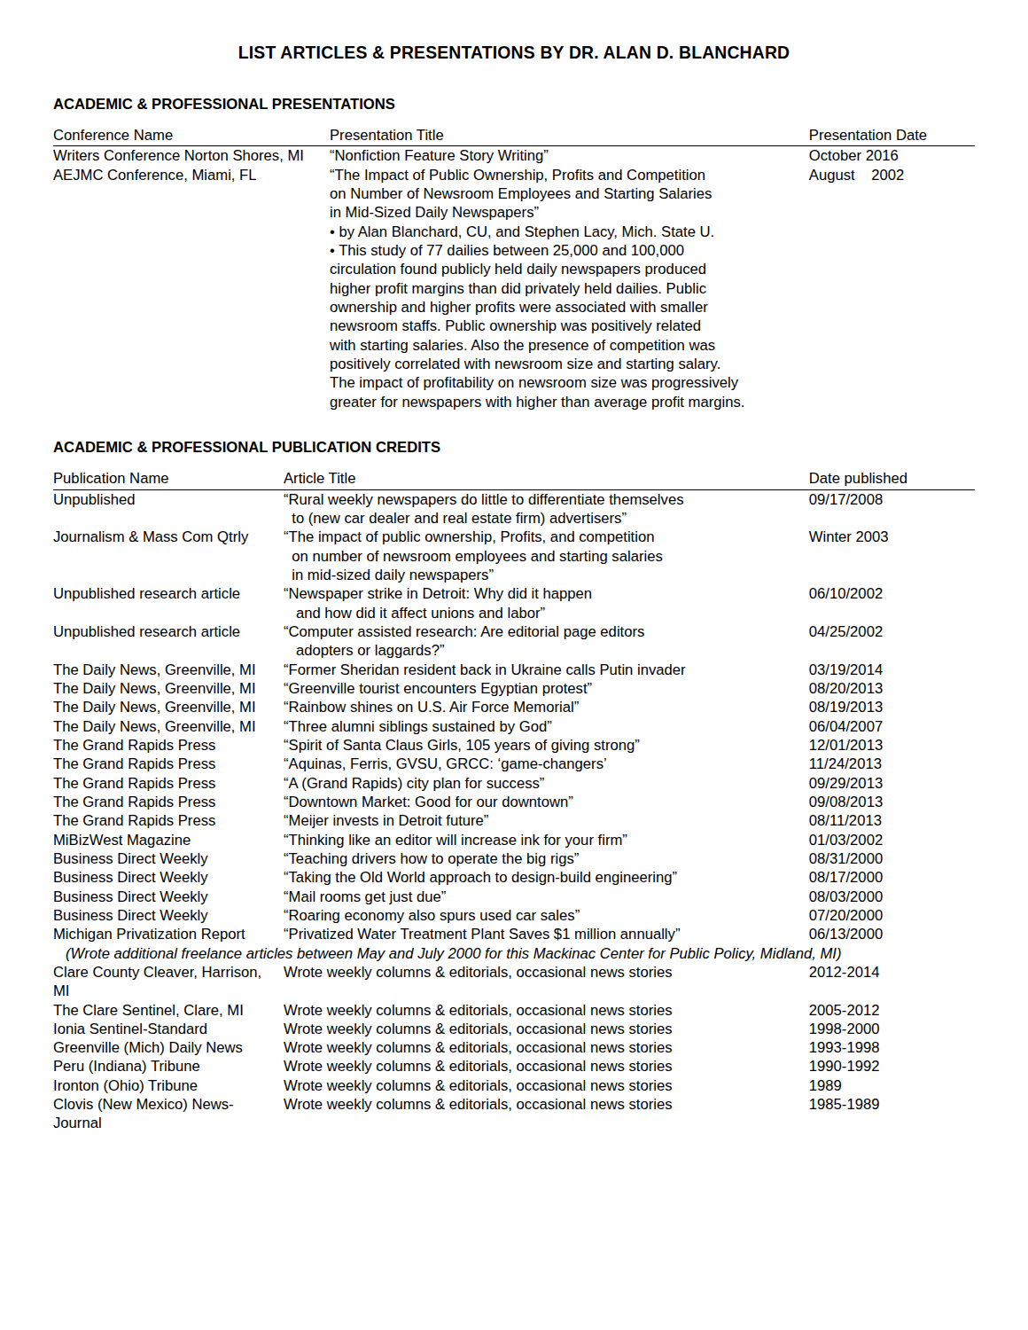LIST ARTICLES & PRESENTATIONS BY DR. ALAN D. BLANCHARD
ACADEMIC & PROFESSIONAL PRESENTATIONS
| Conference Name | Presentation Title | Presentation Date |
| --- | --- | --- |
| Writers Conference Norton Shores, MI | “Nonfiction Feature Story Writing” | October 2016 |
| AEJMC Conference, Miami, FL | “The Impact of Public Ownership, Profits and Competition on Number of Newsroom Employees and Starting Salaries in Mid-Sized Daily Newspapers” • by Alan Blanchard, CU, and Stephen Lacy, Mich. State U. • This study of 77 dailies between 25,000 and 100,000 circulation found publicly held daily newspapers produced higher profit margins than did privately held dailies. Public ownership and higher profits were associated with smaller newsroom staffs. Public ownership was positively related with starting salaries. Also the presence of competition was positively correlated with newsroom size and starting salary. The impact of profitability on newsroom size was progressively greater for newspapers with higher than average profit margins. | August 2002 |
ACADEMIC & PROFESSIONAL PUBLICATION CREDITS
| Publication Name | Article Title | Date published |
| --- | --- | --- |
| Unpublished | “Rural weekly newspapers do little to differentiate themselves to (new car dealer and real estate firm) advertisers” | 09/17/2008 |
| Journalism & Mass Com Qtrly | “The impact of public ownership, Profits, and competition on number of newsroom employees and starting salaries in mid-sized daily newspapers” | Winter 2003 |
| Unpublished research article | “Newspaper strike in Detroit: Why did it happen and how did it affect unions and labor” | 06/10/2002 |
| Unpublished research article | “Computer assisted research: Are editorial page editors adopters or laggards?” | 04/25/2002 |
| The Daily News, Greenville, MI | “Former Sheridan resident back in Ukraine calls Putin invader | 03/19/2014 |
| The Daily News, Greenville, MI | “Greenville tourist encounters Egyptian protest” | 08/20/2013 |
| The Daily News, Greenville, MI | “Rainbow shines on U.S. Air Force Memorial” | 08/19/2013 |
| The Daily News, Greenville, MI | “Three alumni siblings sustained by God” | 06/04/2007 |
| The Grand Rapids Press | “Spirit of Santa Claus Girls, 105 years of giving strong” | 12/01/2013 |
| The Grand Rapids Press | “Aquinas, Ferris, GVSU, GRCC: ‘game-changers’ | 11/24/2013 |
| The Grand Rapids Press | “A (Grand Rapids) city plan for success” | 09/29/2013 |
| The Grand Rapids Press | “Downtown Market: Good for our downtown” | 09/08/2013 |
| The Grand Rapids Press | “Meijer invests in Detroit future” | 08/11/2013 |
| MiBizWest Magazine | “Thinking like an editor will increase ink for your firm” | 01/03/2002 |
| Business Direct Weekly | “Teaching drivers how to operate the big rigs” | 08/31/2000 |
| Business Direct Weekly | “Taking the Old World approach to design-build engineering” | 08/17/2000 |
| Business Direct Weekly | “Mail rooms get just due” | 08/03/2000 |
| Business Direct Weekly | “Roaring economy also spurs used car sales” | 07/20/2000 |
| Michigan Privatization Report | “Privatized Water Treatment Plant Saves $1 million annually” | 06/13/2000 |
| (Wrote additional freelance articles between May and July 2000 for this Mackinac Center for Public Policy, Midland, MI) |
| Clare County Cleaver, Harrison, MI | Wrote weekly columns & editorials, occasional news stories | 2012-2014 |
| The Clare Sentinel, Clare, MI | Wrote weekly columns & editorials, occasional news stories | 2005-2012 |
| Ionia Sentinel-Standard | Wrote weekly columns & editorials, occasional news stories | 1998-2000 |
| Greenville (Mich) Daily News | Wrote weekly columns & editorials, occasional news stories | 1993-1998 |
| Peru (Indiana) Tribune | Wrote weekly columns & editorials, occasional news stories | 1990-1992 |
| Ironton (Ohio) Tribune | Wrote weekly columns & editorials, occasional news stories | 1989 |
| Clovis (New Mexico) News-Journal | Wrote weekly columns & editorials, occasional news stories | 1985-1989 |